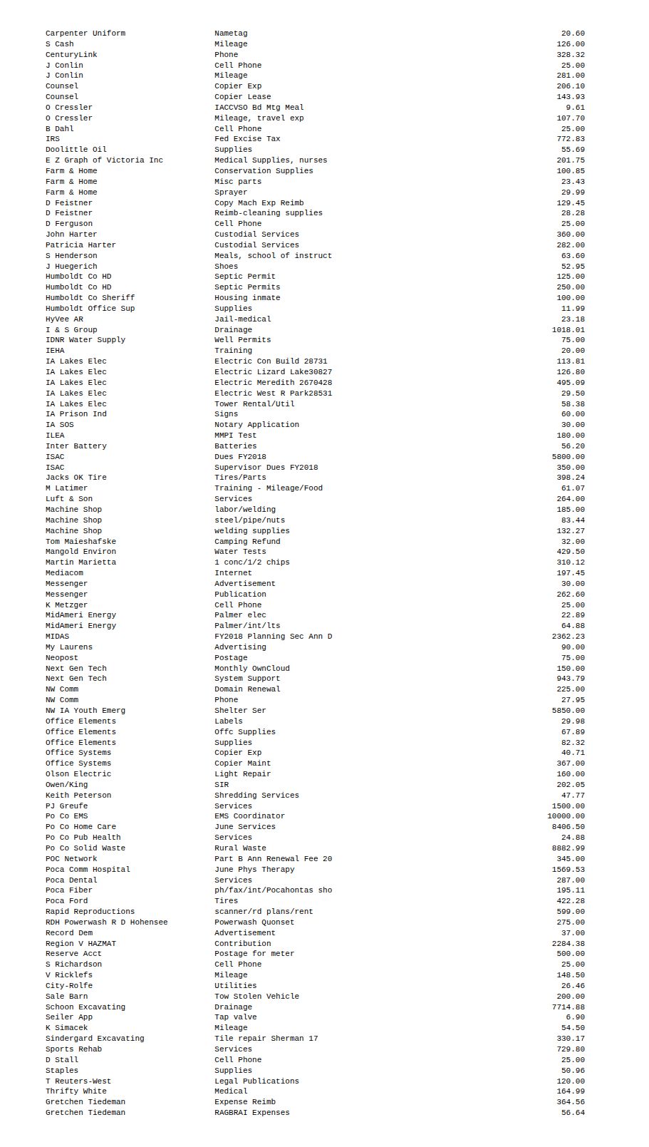| Carpenter Uniform | Nametag | 20.60 |
| S Cash | Mileage | 126.00 |
| CenturyLink | Phone | 328.32 |
| J Conlin | Cell Phone | 25.00 |
| J Conlin | Mileage | 281.00 |
| Counsel | Copier Exp | 206.10 |
| Counsel | Copier Lease | 143.93 |
| O Cressler | IACCVSO Bd Mtg Meal | 9.61 |
| O Cressler | Mileage, travel exp | 107.70 |
| B Dahl | Cell Phone | 25.00 |
| IRS | Fed Excise Tax | 772.83 |
| Doolittle Oil | Supplies | 55.69 |
| E Z Graph of Victoria Inc | Medical Supplies, nurses | 201.75 |
| Farm & Home | Conservation Supplies | 100.85 |
| Farm & Home | Misc parts | 23.43 |
| Farm & Home | Sprayer | 29.99 |
| D Feistner | Copy Mach Exp Reimb | 129.45 |
| D Feistner | Reimb-cleaning supplies | 28.28 |
| D Ferguson | Cell Phone | 25.00 |
| John Harter | Custodial Services | 360.00 |
| Patricia Harter | Custodial Services | 282.00 |
| S Henderson | Meals, school of instruct | 63.60 |
| J Huegerich | Shoes | 52.95 |
| Humboldt Co HD | Septic Permit | 125.00 |
| Humboldt Co HD | Septic Permits | 250.00 |
| Humboldt Co Sheriff | Housing inmate | 100.00 |
| Humboldt Office Sup | Supplies | 11.99 |
| HyVee AR | Jail-medical | 23.18 |
| I & S Group | Drainage | 1018.01 |
| IDNR Water Supply | Well Permits | 75.00 |
| IEHA | Training | 20.00 |
| IA Lakes Elec | Electric Con Build 28731 | 113.81 |
| IA Lakes Elec | Electric Lizard Lake30827 | 126.80 |
| IA Lakes Elec | Electric Meredith 2670428 | 495.09 |
| IA Lakes Elec | Electric West R Park28531 | 29.50 |
| IA Lakes Elec | Tower Rental/Util | 58.38 |
| IA Prison Ind | Signs | 60.00 |
| IA SOS | Notary Application | 30.00 |
| ILEA | MMPI Test | 180.00 |
| Inter Battery | Batteries | 56.20 |
| ISAC | Dues FY2018 | 5800.00 |
| ISAC | Supervisor Dues FY2018 | 350.00 |
| Jacks OK Tire | Tires/Parts | 398.24 |
| M Latimer | Training - Mileage/Food | 61.07 |
| Luft & Son | Services | 264.00 |
| Machine Shop | labor/welding | 185.00 |
| Machine Shop | steel/pipe/nuts | 83.44 |
| Machine Shop | welding supplies | 132.27 |
| Tom Maieshafske | Camping Refund | 32.00 |
| Mangold Environ | Water Tests | 429.50 |
| Martin Marietta | 1 conc/1/2 chips | 310.12 |
| Mediacom | Internet | 197.45 |
| Messenger | Advertisement | 30.00 |
| Messenger | Publication | 262.60 |
| K Metzger | Cell Phone | 25.00 |
| MidAmeri Energy | Palmer elec | 22.89 |
| MidAmeri Energy | Palmer/int/lts | 64.88 |
| MIDAS | FY2018 Planning Sec Ann D | 2362.23 |
| My Laurens | Advertising | 90.00 |
| Neopost | Postage | 75.00 |
| Next Gen Tech | Monthly OwnCloud | 150.00 |
| Next Gen Tech | System Support | 943.79 |
| NW Comm | Domain Renewal | 225.00 |
| NW Comm | Phone | 27.95 |
| NW IA Youth Emerg | Shelter Ser | 5850.00 |
| Office Elements | Labels | 29.98 |
| Office Elements | Offc Supplies | 67.89 |
| Office Elements | Supplies | 82.32 |
| Office Systems | Copier Exp | 40.71 |
| Office Systems | Copier Maint | 367.00 |
| Olson Electric | Light Repair | 160.00 |
| Owen/King | SIR | 202.05 |
| Keith Peterson | Shredding Services | 47.77 |
| PJ Greufe | Services | 1500.00 |
| Po Co EMS | EMS Coordinator | 10000.00 |
| Po Co Home Care | June Services | 8406.50 |
| Po Co Pub Health | Services | 24.88 |
| Po Co Solid Waste | Rural Waste | 8882.99 |
| POC Network | Part B Ann Renewal Fee 20 | 345.00 |
| Poca Comm Hospital | June Phys Therapy | 1569.53 |
| Poca Dental | Services | 287.00 |
| Poca Fiber | ph/fax/int/Pocahontas sho | 195.11 |
| Poca Ford | Tires | 422.28 |
| Rapid Reproductions | scanner/rd plans/rent | 599.00 |
| RDH Powerwash R D Hohensee | Powerwash Quonset | 275.00 |
| Record Dem | Advertisement | 37.00 |
| Region V HAZMAT | Contribution | 2284.38 |
| Reserve Acct | Postage for meter | 500.00 |
| S Richardson | Cell Phone | 25.00 |
| V Ricklefs | Mileage | 148.50 |
| City-Rolfe | Utilities | 26.46 |
| Sale Barn | Tow Stolen Vehicle | 200.00 |
| Schoon Excavating | Drainage | 7714.88 |
| Seiler App | Tap valve | 6.90 |
| K Simacek | Mileage | 54.50 |
| Sindergard Excavating | Tile repair Sherman 17 | 330.17 |
| Sports Rehab | Services | 729.80 |
| D Stall | Cell Phone | 25.00 |
| Staples | Supplies | 50.96 |
| T Reuters-West | Legal Publications | 120.00 |
| Thrifty White | Medical | 164.99 |
| Gretchen Tiedeman | Expense Reimb | 364.56 |
| Gretchen Tiedeman | RAGBRAI Expenses | 56.64 |